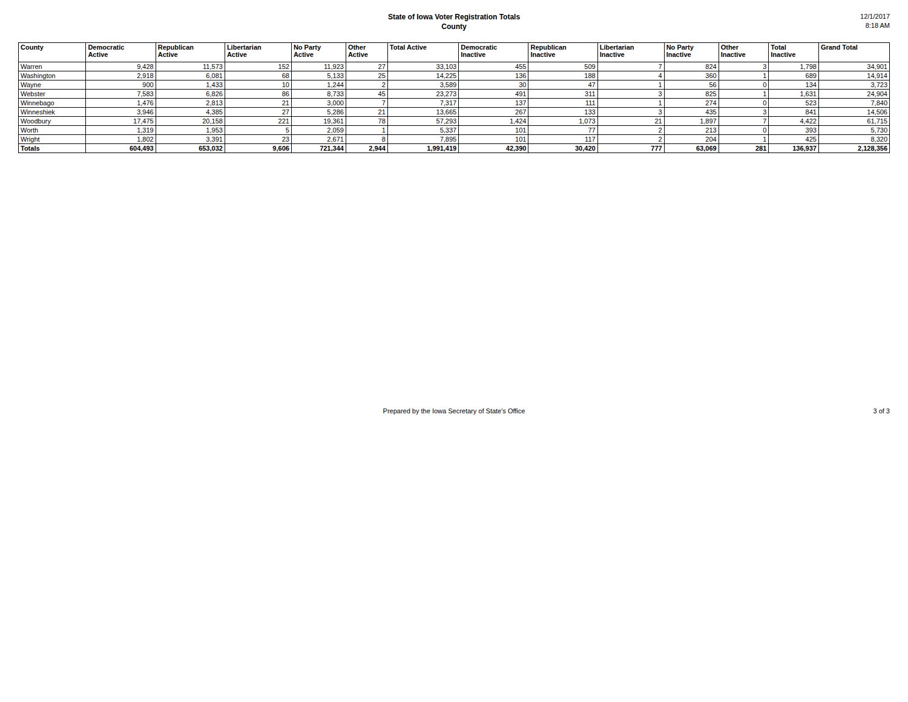12/1/2017
8:18 AM
State of Iowa Voter Registration Totals
County
| County | Democratic Active | Republican Active | Libertarian Active | No Party Active | Other Active | Total Active | Democratic Inactive | Republican Inactive | Libertarian Inactive | No Party Inactive | Other Inactive | Total Inactive | Grand Total |
| --- | --- | --- | --- | --- | --- | --- | --- | --- | --- | --- | --- | --- | --- |
| Warren | 9,428 | 11,573 | 152 | 11,923 | 27 | 33,103 | 455 | 509 | 7 | 824 | 3 | 1,798 | 34,901 |
| Washington | 2,918 | 6,081 | 68 | 5,133 | 25 | 14,225 | 136 | 188 | 4 | 360 | 1 | 689 | 14,914 |
| Wayne | 900 | 1,433 | 10 | 1,244 | 2 | 3,589 | 30 | 47 | 1 | 56 | 0 | 134 | 3,723 |
| Webster | 7,583 | 6,826 | 86 | 8,733 | 45 | 23,273 | 491 | 311 | 3 | 825 | 1 | 1,631 | 24,904 |
| Winnebago | 1,476 | 2,813 | 21 | 3,000 | 7 | 7,317 | 137 | 111 | 1 | 274 | 0 | 523 | 7,840 |
| Winneshiek | 3,946 | 4,385 | 27 | 5,286 | 21 | 13,665 | 267 | 133 | 3 | 435 | 3 | 841 | 14,506 |
| Woodbury | 17,475 | 20,158 | 221 | 19,361 | 78 | 57,293 | 1,424 | 1,073 | 21 | 1,897 | 7 | 4,422 | 61,715 |
| Worth | 1,319 | 1,953 | 5 | 2,059 | 1 | 5,337 | 101 | 77 | 2 | 213 | 0 | 393 | 5,730 |
| Wright | 1,802 | 3,391 | 23 | 2,671 | 8 | 7,895 | 101 | 117 | 2 | 204 | 1 | 425 | 8,320 |
| Totals | 604,493 | 653,032 | 9,606 | 721,344 | 2,944 | 1,991,419 | 42,390 | 30,420 | 777 | 63,069 | 281 | 136,937 | 2,128,356 |
Prepared by the Iowa Secretary of State's Office
3 of 3